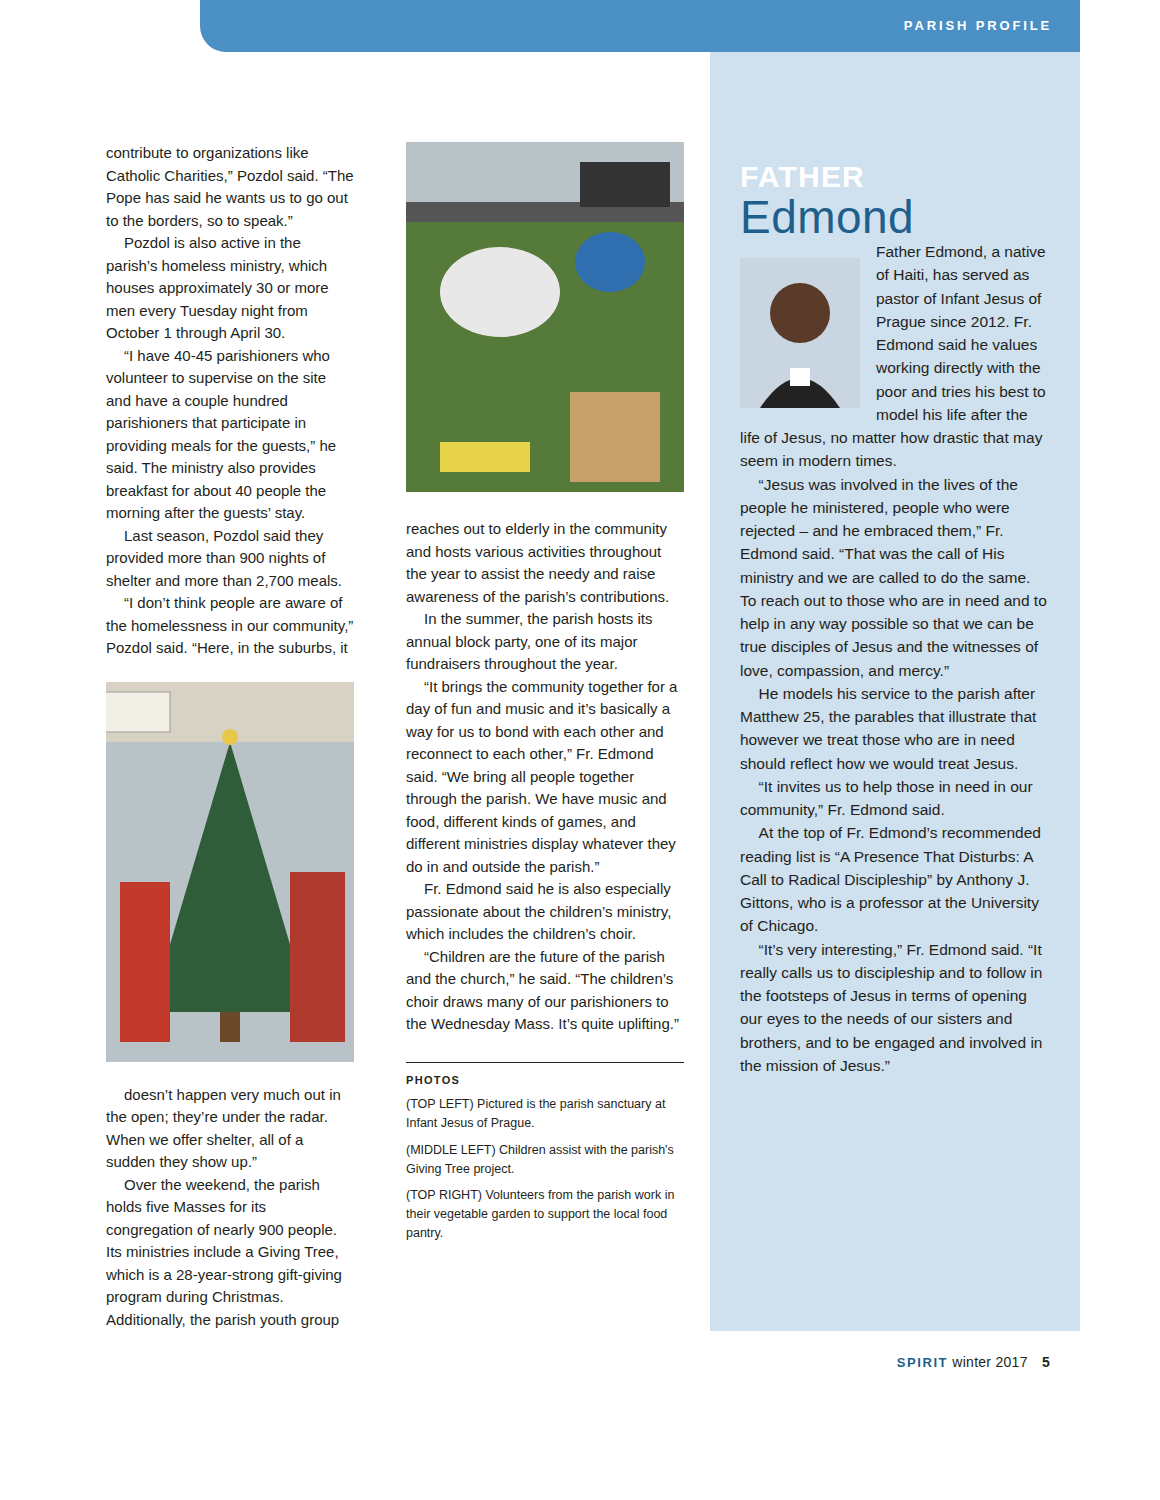Parish Profile
contribute to organizations like Catholic Charities,” Pozdol said. “The Pope has said he wants us to go out to the borders, so to speak.”
Pozdol is also active in the parish’s homeless ministry, which houses approximately 30 or more men every Tuesday night from October 1 through April 30.
“I have 40-45 parishioners who volunteer to supervise on the site and have a couple hundred parishioners that participate in providing meals for the guests,” he said. The ministry also provides breakfast for about 40 people the morning after the guests’ stay.
Last season, Pozdol said they provided more than 900 nights of shelter and more than 2,700 meals.
“I don’t think people are aware of the homelessness in our community,” Pozdol said. “Here, in the suburbs, it
doesn’t happen very much out in the open; they’re under the radar. When we offer shelter, all of a sudden they show up.”
Over the weekend, the parish holds five Masses for its congregation of nearly 900 people. Its ministries include a Giving Tree, which is a 28-year-strong gift-giving program during Christmas. Additionally, the parish youth group
reaches out to elderly in the community and hosts various activities throughout the year to assist the needy and raise awareness of the parish’s contributions.
In the summer, the parish hosts its annual block party, one of its major fundraisers throughout the year.
“It brings the community together for a day of fun and music and it’s basically a way for us to bond with each other and reconnect to each other,” Fr. Edmond said. “We bring all people together through the parish. We have music and food, different kinds of games, and different ministries display whatever they do in and outside the parish.”
Fr. Edmond said he is also especially passionate about the children’s ministry, which includes the children’s choir.
“Children are the future of the parish and the church,” he said. “The children’s choir draws many of our parishioners to the Wednesday Mass. It’s quite uplifting.”
Photos
(TOP LEFT) Pictured is the parish sanctuary at Infant Jesus of Prague.
(MIDDLE LEFT) Children assist with the parish's Giving Tree project.
(TOP RIGHT) Volunteers from the parish work in their vegetable garden to support the local food pantry.
Father Edmond
Father Edmond, a native of Haiti, has served as pastor of Infant Jesus of Prague since 2012. Fr. Edmond said he values working directly with the poor and tries his best to model his life after the life of Jesus, no matter how drastic that may seem in modern times.
“Jesus was involved in the lives of the people he ministered, people who were rejected – and he embraced them,” Fr. Edmond said. “That was the call of His ministry and we are called to do the same. To reach out to those who are in need and to help in any way possible so that we can be true disciples of Jesus and the witnesses of love, compassion, and mercy.”
He models his service to the parish after Matthew 25, the parables that illustrate that however we treat those who are in need should reflect how we would treat Jesus.
“It invites us to help those in need in our community,” Fr. Edmond said.
At the top of Fr. Edmond’s recommended reading list is “A Presence That Disturbs: A Call to Radical Discipleship” by Anthony J. Gittons, who is a professor at the University of Chicago.
“It’s very interesting,” Fr. Edmond said. “It really calls us to discipleship and to follow in the footsteps of Jesus in terms of opening our eyes to the needs of our sisters and brothers, and to be engaged and involved in the mission of Jesus.”
Spirit winter 2017 5